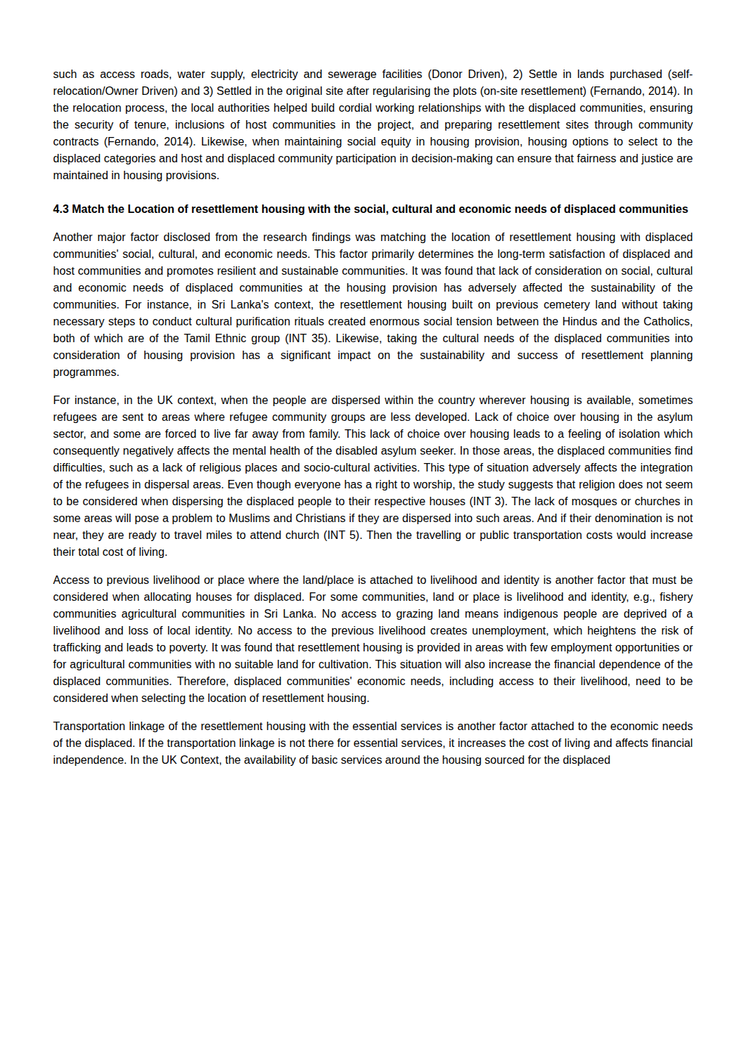such as access roads, water supply, electricity and sewerage facilities (Donor Driven), 2) Settle in lands purchased (self-relocation/Owner Driven) and 3) Settled in the original site after regularising the plots (on-site resettlement) (Fernando, 2014). In the relocation process, the local authorities helped build cordial working relationships with the displaced communities, ensuring the security of tenure, inclusions of host communities in the project, and preparing resettlement sites through community contracts (Fernando, 2014). Likewise, when maintaining social equity in housing provision, housing options to select to the displaced categories and host and displaced community participation in decision-making can ensure that fairness and justice are maintained in housing provisions.
4.3 Match the Location of resettlement housing with the social, cultural and economic needs of displaced communities
Another major factor disclosed from the research findings was matching the location of resettlement housing with displaced communities' social, cultural, and economic needs. This factor primarily determines the long-term satisfaction of displaced and host communities and promotes resilient and sustainable communities. It was found that lack of consideration on social, cultural and economic needs of displaced communities at the housing provision has adversely affected the sustainability of the communities. For instance, in Sri Lanka's context, the resettlement housing built on previous cemetery land without taking necessary steps to conduct cultural purification rituals created enormous social tension between the Hindus and the Catholics, both of which are of the Tamil Ethnic group (INT 35). Likewise, taking the cultural needs of the displaced communities into consideration of housing provision has a significant impact on the sustainability and success of resettlement planning programmes.
For instance, in the UK context, when the people are dispersed within the country wherever housing is available, sometimes refugees are sent to areas where refugee community groups are less developed. Lack of choice over housing in the asylum sector, and some are forced to live far away from family. This lack of choice over housing leads to a feeling of isolation which consequently negatively affects the mental health of the disabled asylum seeker. In those areas, the displaced communities find difficulties, such as a lack of religious places and socio-cultural activities. This type of situation adversely affects the integration of the refugees in dispersal areas. Even though everyone has a right to worship, the study suggests that religion does not seem to be considered when dispersing the displaced people to their respective houses (INT 3). The lack of mosques or churches in some areas will pose a problem to Muslims and Christians if they are dispersed into such areas. And if their denomination is not near, they are ready to travel miles to attend church (INT 5). Then the travelling or public transportation costs would increase their total cost of living.
Access to previous livelihood or place where the land/place is attached to livelihood and identity is another factor that must be considered when allocating houses for displaced. For some communities, land or place is livelihood and identity, e.g., fishery communities agricultural communities in Sri Lanka. No access to grazing land means indigenous people are deprived of a livelihood and loss of local identity. No access to the previous livelihood creates unemployment, which heightens the risk of trafficking and leads to poverty. It was found that resettlement housing is provided in areas with few employment opportunities or for agricultural communities with no suitable land for cultivation. This situation will also increase the financial dependence of the displaced communities. Therefore, displaced communities' economic needs, including access to their livelihood, need to be considered when selecting the location of resettlement housing.
Transportation linkage of the resettlement housing with the essential services is another factor attached to the economic needs of the displaced. If the transportation linkage is not there for essential services, it increases the cost of living and affects financial independence. In the UK Context, the availability of basic services around the housing sourced for the displaced